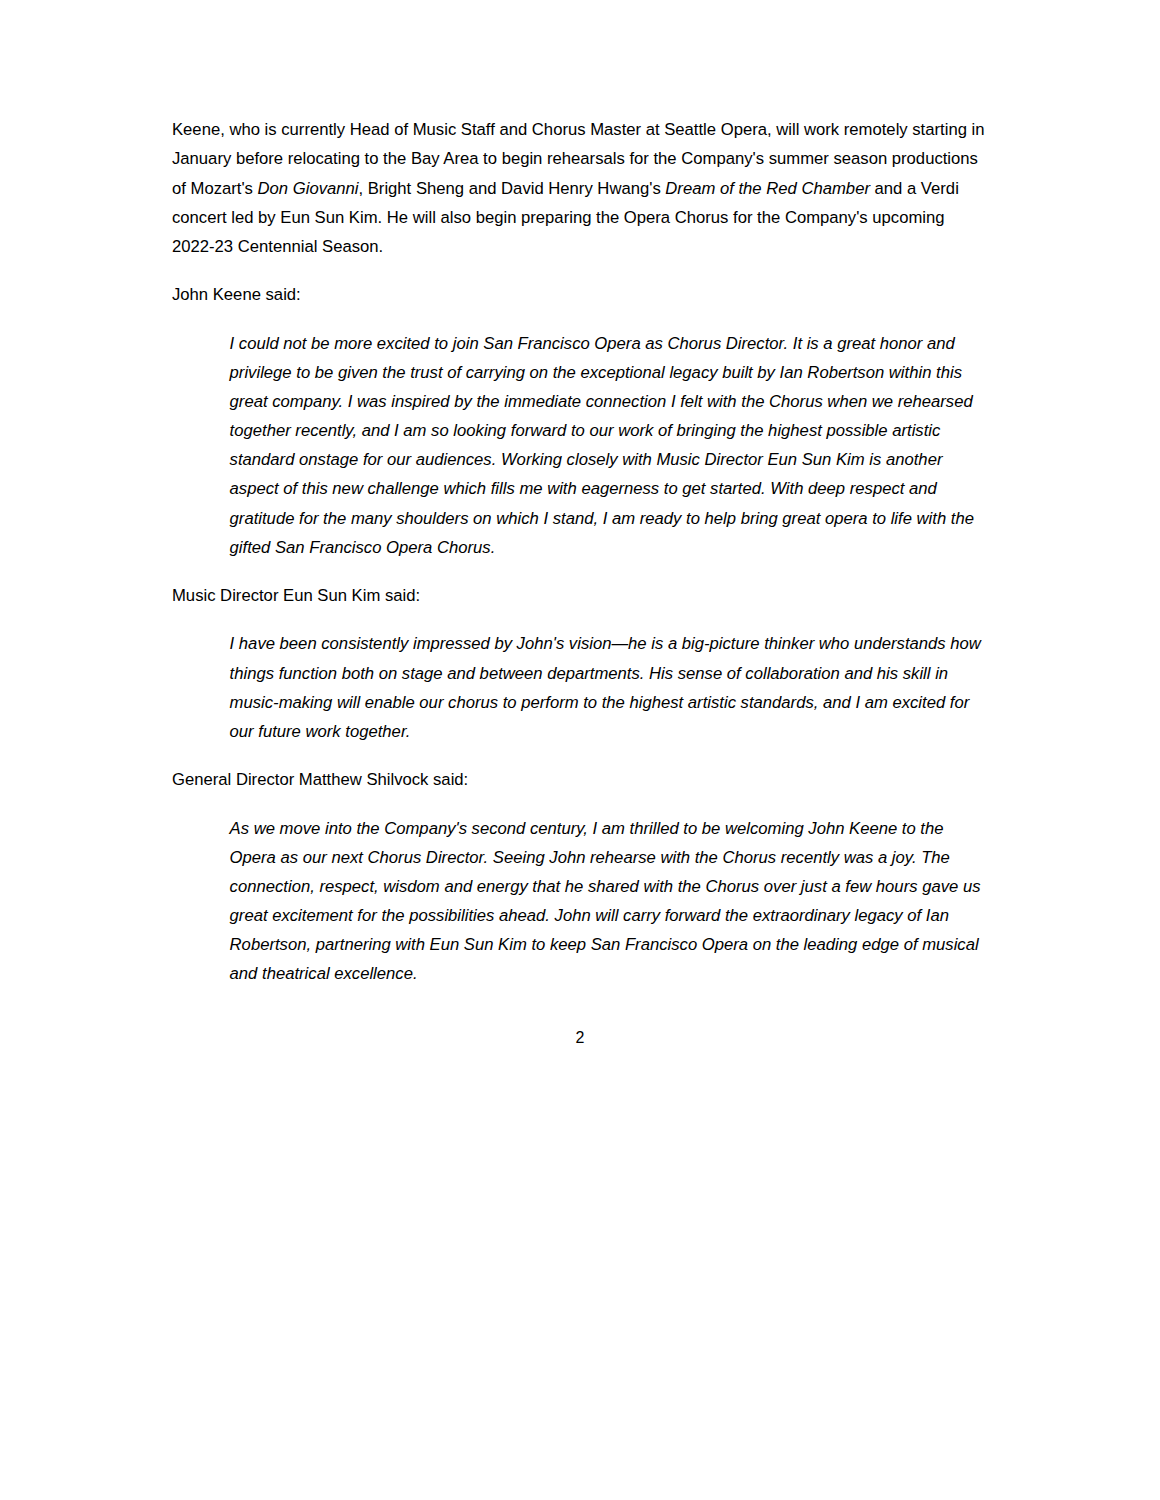Keene, who is currently Head of Music Staff and Chorus Master at Seattle Opera, will work remotely starting in January before relocating to the Bay Area to begin rehearsals for the Company's summer season productions of Mozart's Don Giovanni, Bright Sheng and David Henry Hwang's Dream of the Red Chamber and a Verdi concert led by Eun Sun Kim. He will also begin preparing the Opera Chorus for the Company's upcoming 2022-23 Centennial Season.
John Keene said:
I could not be more excited to join San Francisco Opera as Chorus Director. It is a great honor and privilege to be given the trust of carrying on the exceptional legacy built by Ian Robertson within this great company. I was inspired by the immediate connection I felt with the Chorus when we rehearsed together recently, and I am so looking forward to our work of bringing the highest possible artistic standard onstage for our audiences. Working closely with Music Director Eun Sun Kim is another aspect of this new challenge which fills me with eagerness to get started. With deep respect and gratitude for the many shoulders on which I stand, I am ready to help bring great opera to life with the gifted San Francisco Opera Chorus.
Music Director Eun Sun Kim said:
I have been consistently impressed by John's vision—he is a big-picture thinker who understands how things function both on stage and between departments. His sense of collaboration and his skill in music-making will enable our chorus to perform to the highest artistic standards, and I am excited for our future work together.
General Director Matthew Shilvock said:
As we move into the Company's second century, I am thrilled to be welcoming John Keene to the Opera as our next Chorus Director. Seeing John rehearse with the Chorus recently was a joy. The connection, respect, wisdom and energy that he shared with the Chorus over just a few hours gave us great excitement for the possibilities ahead. John will carry forward the extraordinary legacy of Ian Robertson, partnering with Eun Sun Kim to keep San Francisco Opera on the leading edge of musical and theatrical excellence.
2